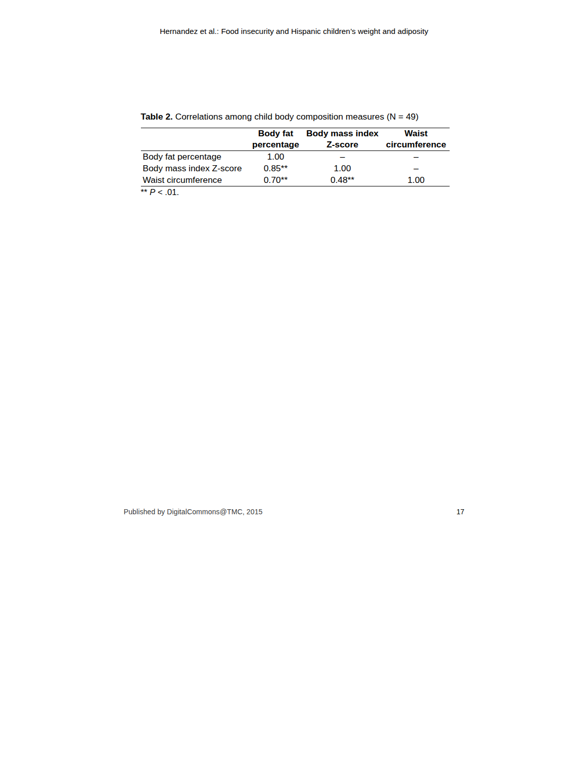Hernandez et al.: Food insecurity and Hispanic children’s weight and adiposity
Table 2. Correlations among child body composition measures (N = 49)
| | Body fat | Body mass index | Waist |
| --- | --- | --- | --- |
| | percentage | Z-score | circumference |
| Body fat percentage | 1.00 | – | – |
| Body mass index Z-score | 0.85** | 1.00 | – |
| Waist circumference | 0.70** | 0.48** | 1.00 |
** P < .01.
Published by DigitalCommons@TMC, 2015 17